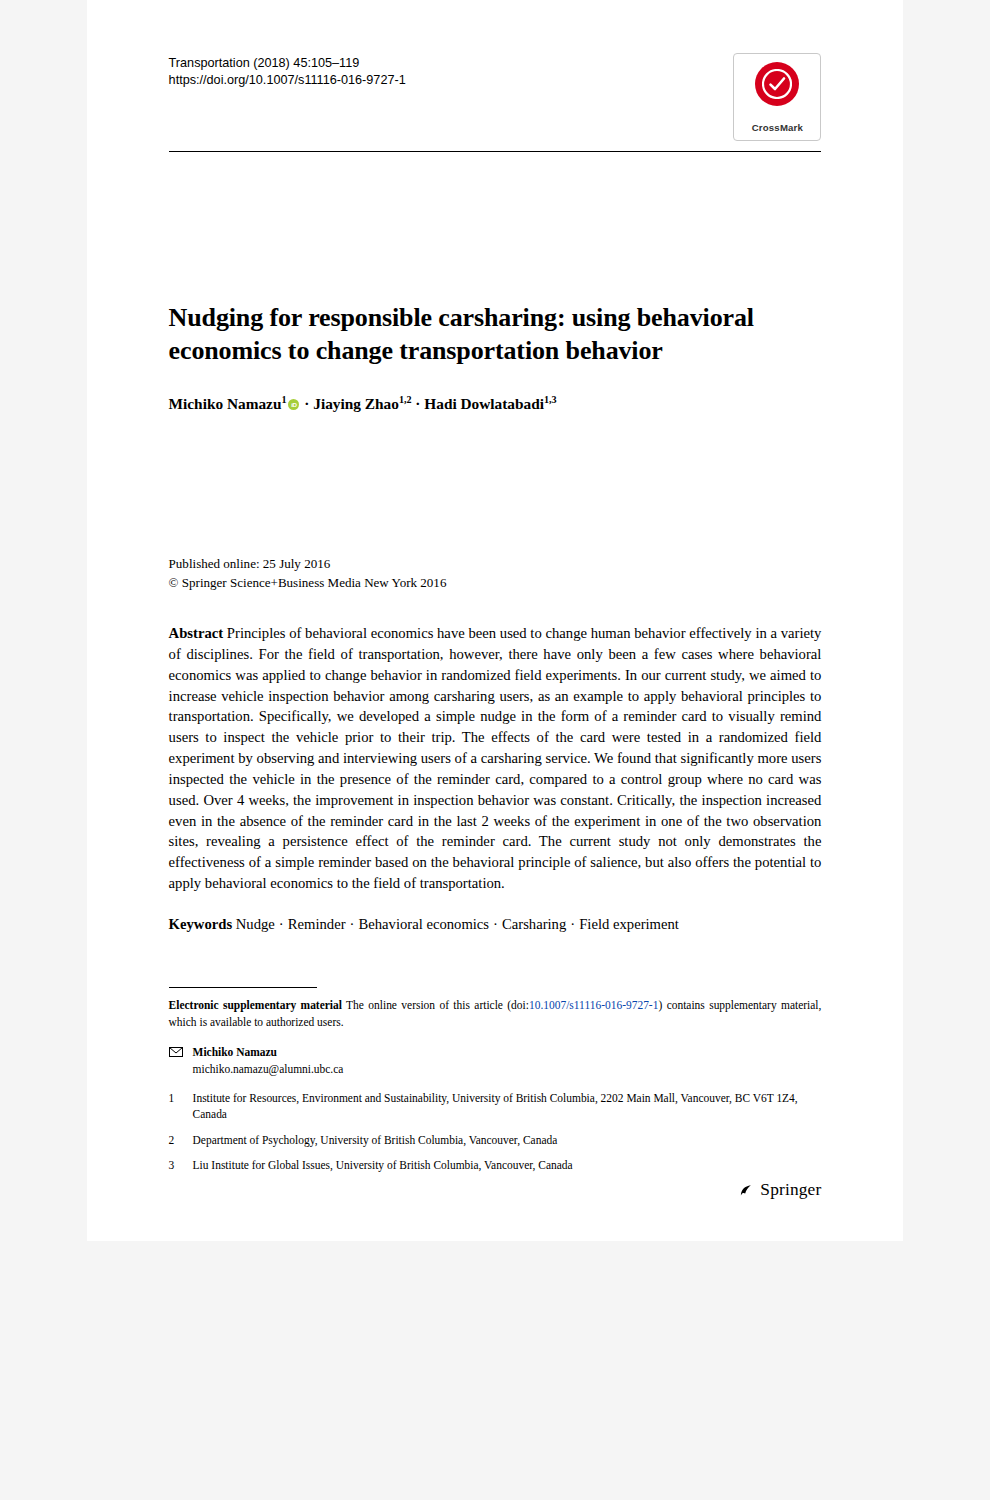Transportation (2018) 45:105–119
https://doi.org/10.1007/s11116-016-9727-1
CrossMark
Nudging for responsible carsharing: using behavioral economics to change transportation behavior
Michiko Namazu1 · Jiaying Zhao1,2 · Hadi Dowlatabadi1,3
Published online: 25 July 2016
© Springer Science+Business Media New York 2016
Abstract Principles of behavioral economics have been used to change human behavior effectively in a variety of disciplines. For the field of transportation, however, there have only been a few cases where behavioral economics was applied to change behavior in randomized field experiments. In our current study, we aimed to increase vehicle inspection behavior among carsharing users, as an example to apply behavioral principles to transportation. Specifically, we developed a simple nudge in the form of a reminder card to visually remind users to inspect the vehicle prior to their trip. The effects of the card were tested in a randomized field experiment by observing and interviewing users of a carsharing service. We found that significantly more users inspected the vehicle in the presence of the reminder card, compared to a control group where no card was used. Over 4 weeks, the improvement in inspection behavior was constant. Critically, the inspection increased even in the absence of the reminder card in the last 2 weeks of the experiment in one of the two observation sites, revealing a persistence effect of the reminder card. The current study not only demonstrates the effectiveness of a simple reminder based on the behavioral principle of salience, but also offers the potential to apply behavioral economics to the field of transportation.
Keywords Nudge·Reminder·Behavioral economics·Carsharing·Field experiment
Electronic supplementary material The online version of this article (doi:10.1007/s11116-016-9727-1) contains supplementary material, which is available to authorized users.
Michiko Namazu
michiko.namazu@alumni.ubc.ca
1
Institute for Resources, Environment and Sustainability, University of British Columbia, 2202 Main Mall, Vancouver, BC V6T 1Z4, Canada
2
Department of Psychology, University of British Columbia, Vancouver, Canada
3
Liu Institute for Global Issues, University of British Columbia, Vancouver, Canada
Springer